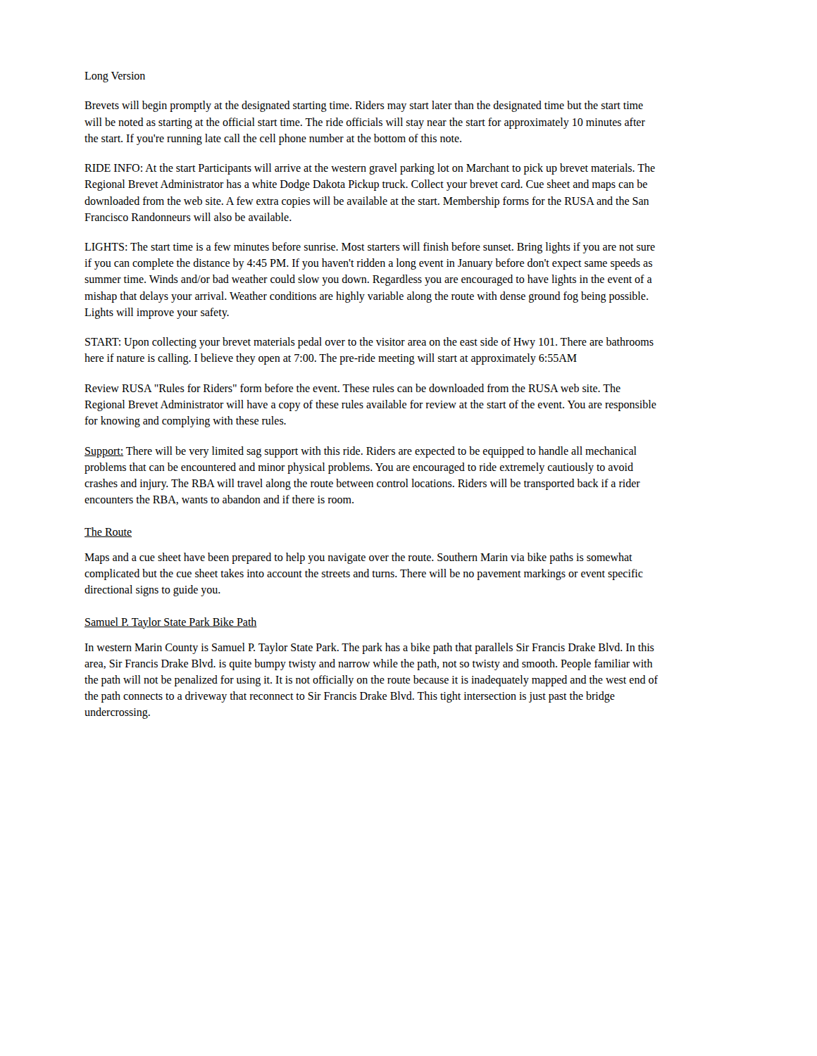Long Version
Brevets will begin promptly at the designated starting time. Riders may start later than the designated time but the start time will be noted as starting at the official start time. The ride officials will stay near the start for approximately 10 minutes after the start. If you're running late call the cell phone number at the bottom of this note.
RIDE INFO: At the start Participants will arrive at the western gravel parking lot on Marchant to pick up brevet materials. The Regional Brevet Administrator has a white Dodge Dakota Pickup truck. Collect your brevet card. Cue sheet and maps can be downloaded from the web site. A few extra copies will be available at the start. Membership forms for the RUSA and the San Francisco Randonneurs will also be available.
LIGHTS: The start time is a few minutes before sunrise. Most starters will finish before sunset. Bring lights if you are not sure if you can complete the distance by 4:45 PM. If you haven't ridden a long event in January before don't expect same speeds as summer time. Winds and/or bad weather could slow you down. Regardless you are encouraged to have lights in the event of a mishap that delays your arrival. Weather conditions are highly variable along the route with dense ground fog being possible. Lights will improve your safety.
START: Upon collecting your brevet materials pedal over to the visitor area on the east side of Hwy 101. There are bathrooms here if nature is calling. I believe they open at 7:00. The pre-ride meeting will start at approximately 6:55AM
Review RUSA "Rules for Riders" form before the event. These rules can be downloaded from the RUSA web site. The Regional Brevet Administrator will have a copy of these rules available for review at the start of the event. You are responsible for knowing and complying with these rules.
Support: There will be very limited sag support with this ride. Riders are expected to be equipped to handle all mechanical problems that can be encountered and minor physical problems. You are encouraged to ride extremely cautiously to avoid crashes and injury. The RBA will travel along the route between control locations. Riders will be transported back if a rider encounters the RBA, wants to abandon and if there is room.
The Route
Maps and a cue sheet have been prepared to help you navigate over the route. Southern Marin via bike paths is somewhat complicated but the cue sheet takes into account the streets and turns. There will be no pavement markings or event specific directional signs to guide you.
Samuel P. Taylor State Park Bike Path
In western Marin County is Samuel P. Taylor State Park. The park has a bike path that parallels Sir Francis Drake Blvd. In this area, Sir Francis Drake Blvd. is quite bumpy twisty and narrow while the path, not so twisty and smooth. People familiar with the path will not be penalized for using it. It is not officially on the route because it is inadequately mapped and the west end of the path connects to a driveway that reconnect to Sir Francis Drake Blvd. This tight intersection is just past the bridge undercrossing.